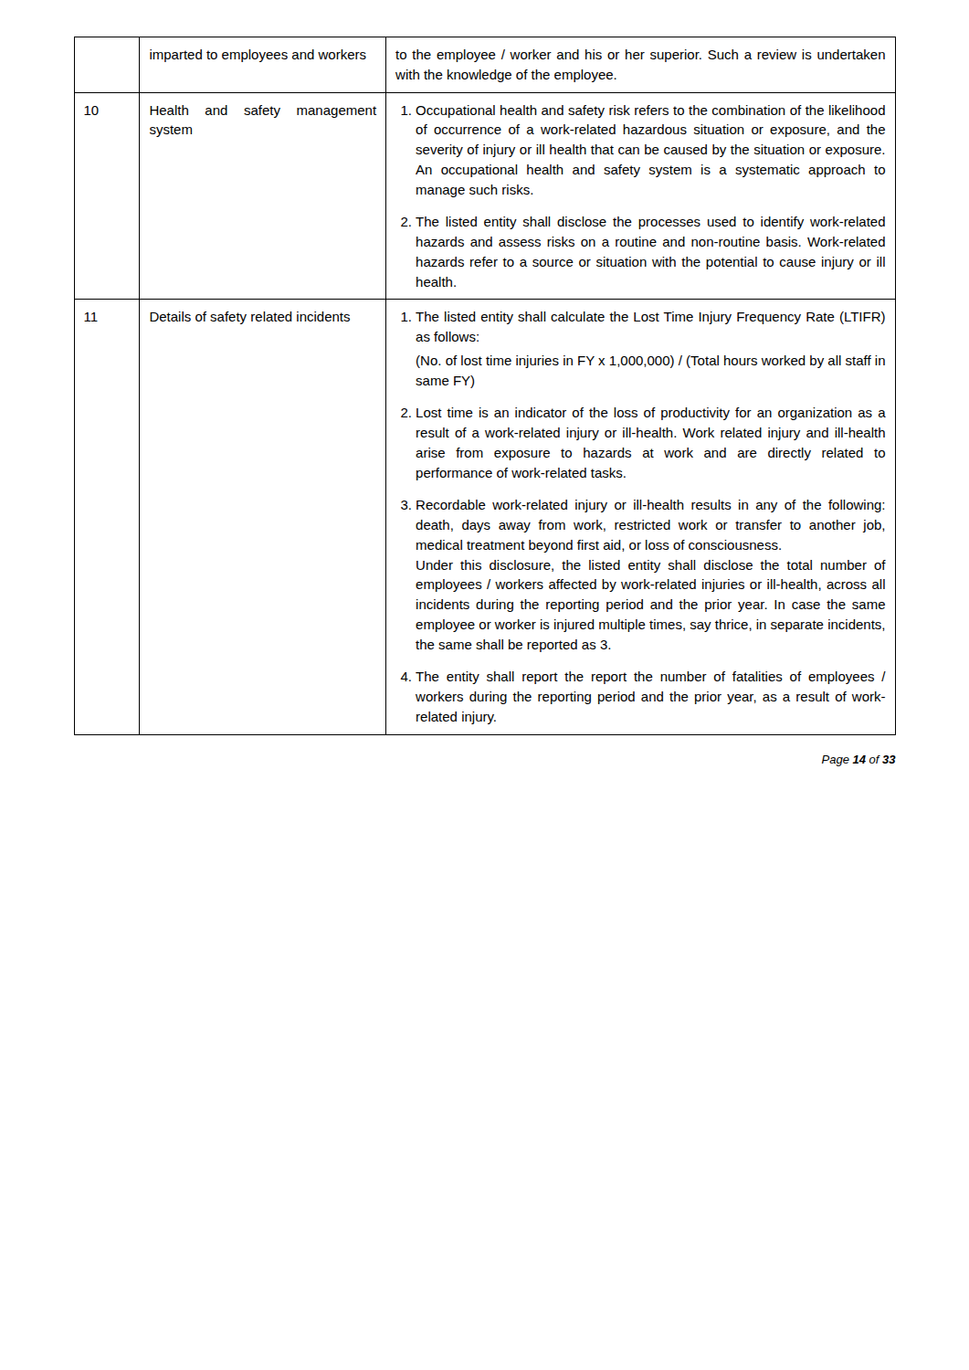| | imparted to employees and workers | to the employee / worker and his or her superior. Such a review is undertaken with the knowledge of the employee. |
| 10 | Health and safety management system | Occupational health and safety risk refers to the combination of the likelihood of occurrence of a work-related hazardous situation or exposure, and the severity of injury or ill health that can be caused by the situation or exposure. An occupational health and safety system is a systematic approach to manage such risks. The listed entity shall disclose the processes used to identify work-related hazards and assess risks on a routine and non-routine basis. Work-related hazards refer to a source or situation with the potential to cause injury or ill health. |
| 11 | Details of safety related incidents | The listed entity shall calculate the Lost Time Injury Frequency Rate (LTIFR) as follows: (No. of lost time injuries in FY x 1,000,000) / (Total hours worked by all staff in same FY) Lost time is an indicator of the loss of productivity for an organization as a result of a work-related injury or ill-health. Work related injury and ill-health arise from exposure to hazards at work and are directly related to performance of work-related tasks. Recordable work-related injury or ill-health results in any of the following: death, days away from work, restricted work or transfer to another job, medical treatment beyond first aid, or loss of consciousness. Under this disclosure, the listed entity shall disclose the total number of employees / workers affected by work-related injuries or ill-health, across all incidents during the reporting period and the prior year. In case the same employee or worker is injured multiple times, say thrice, in separate incidents, the same shall be reported as 3. The entity shall report the report the number of fatalities of employees / workers during the reporting period and the prior year, as a result of work-related injury. |
Page 14 of 33